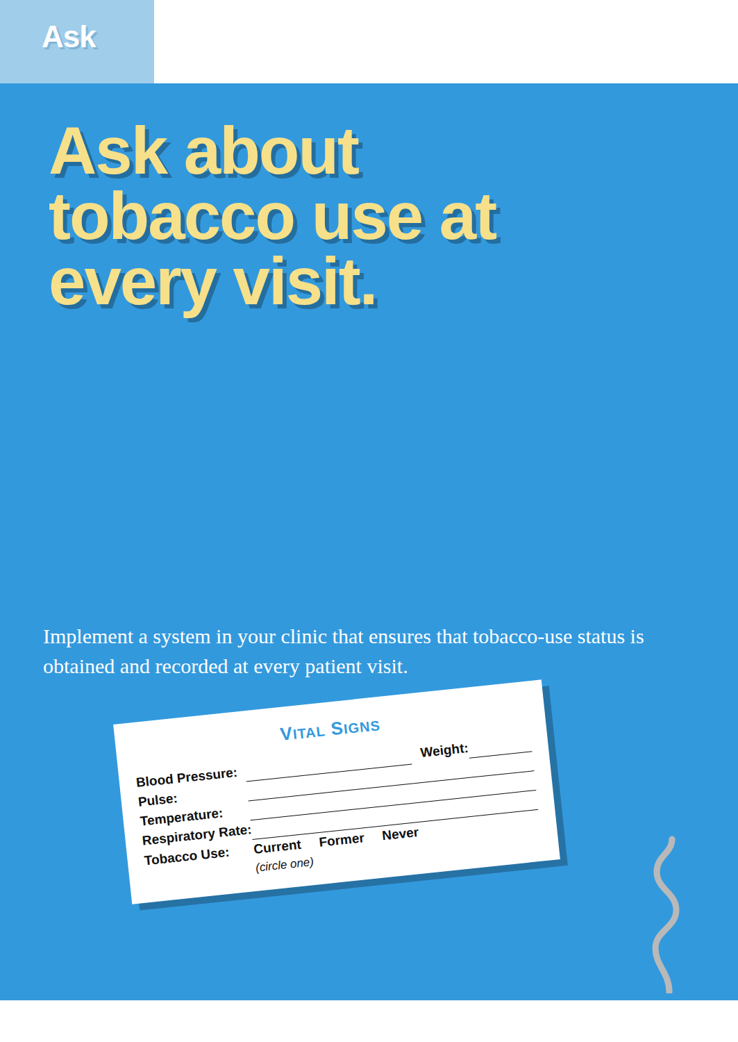Ask
Ask about tobacco use at every visit.
Implement a system in your clinic that ensures that tobacco-use status is obtained and recorded at every patient visit.
VITAL SIGNS
| Blood Pressure: | | Weight: | |
| Pulse: | |
| Temperature: | |
| Respiratory Rate: | |
| Tobacco Use: | Current Former Never |
| | (circle one) |